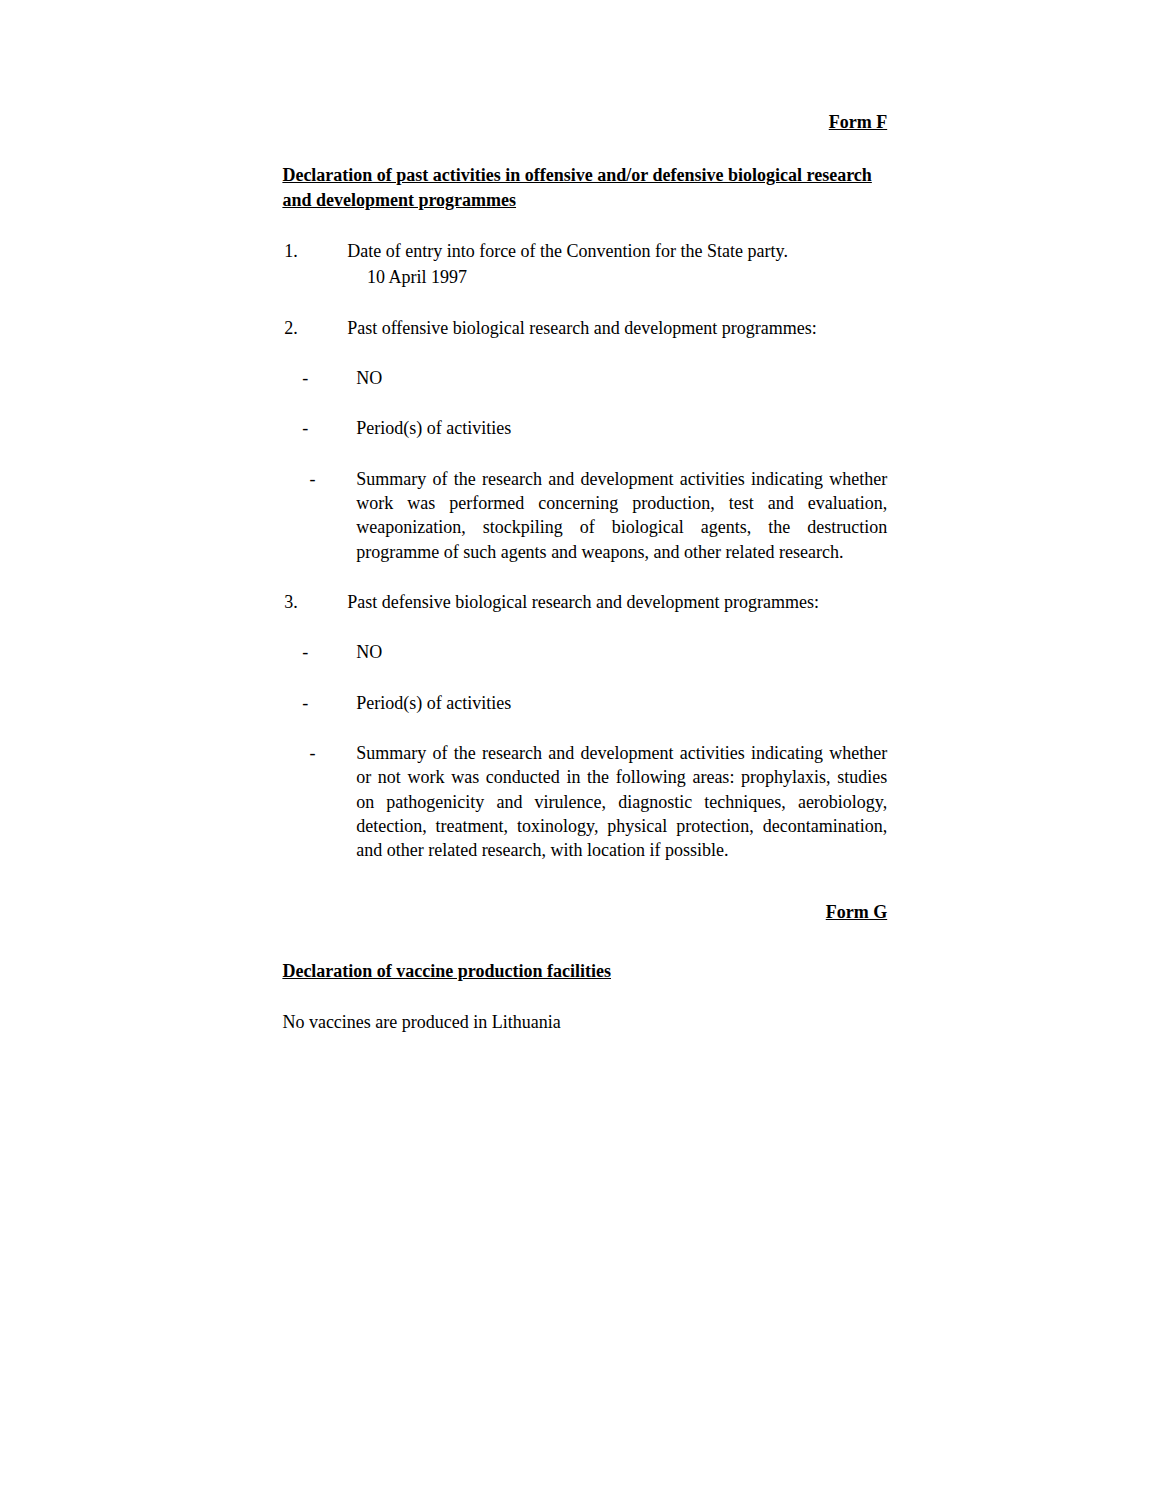Form F
Declaration of past activities in offensive and/or defensive biological research and development programmes
1.
Date of entry into force of the Convention for the State party.
10 April 1997
2.
Past offensive biological research and development programmes:
-
NO
-
Period(s) of activities
-
Summary of the research and development activities indicating whether work was performed concerning production, test and evaluation, weaponization, stockpiling of biological agents, the destruction programme of such agents and weapons, and other related research.
3.
Past defensive biological research and development programmes:
-
NO
-
Period(s) of activities
-
Summary of the research and development activities indicating whether or not work was conducted in the following areas: prophylaxis, studies on pathogenicity and virulence, diagnostic techniques, aerobiology, detection, treatment, toxinology, physical protection, decontamination, and other related research, with location if possible.
Form G
Declaration of vaccine production facilities
No vaccines are produced in Lithuania